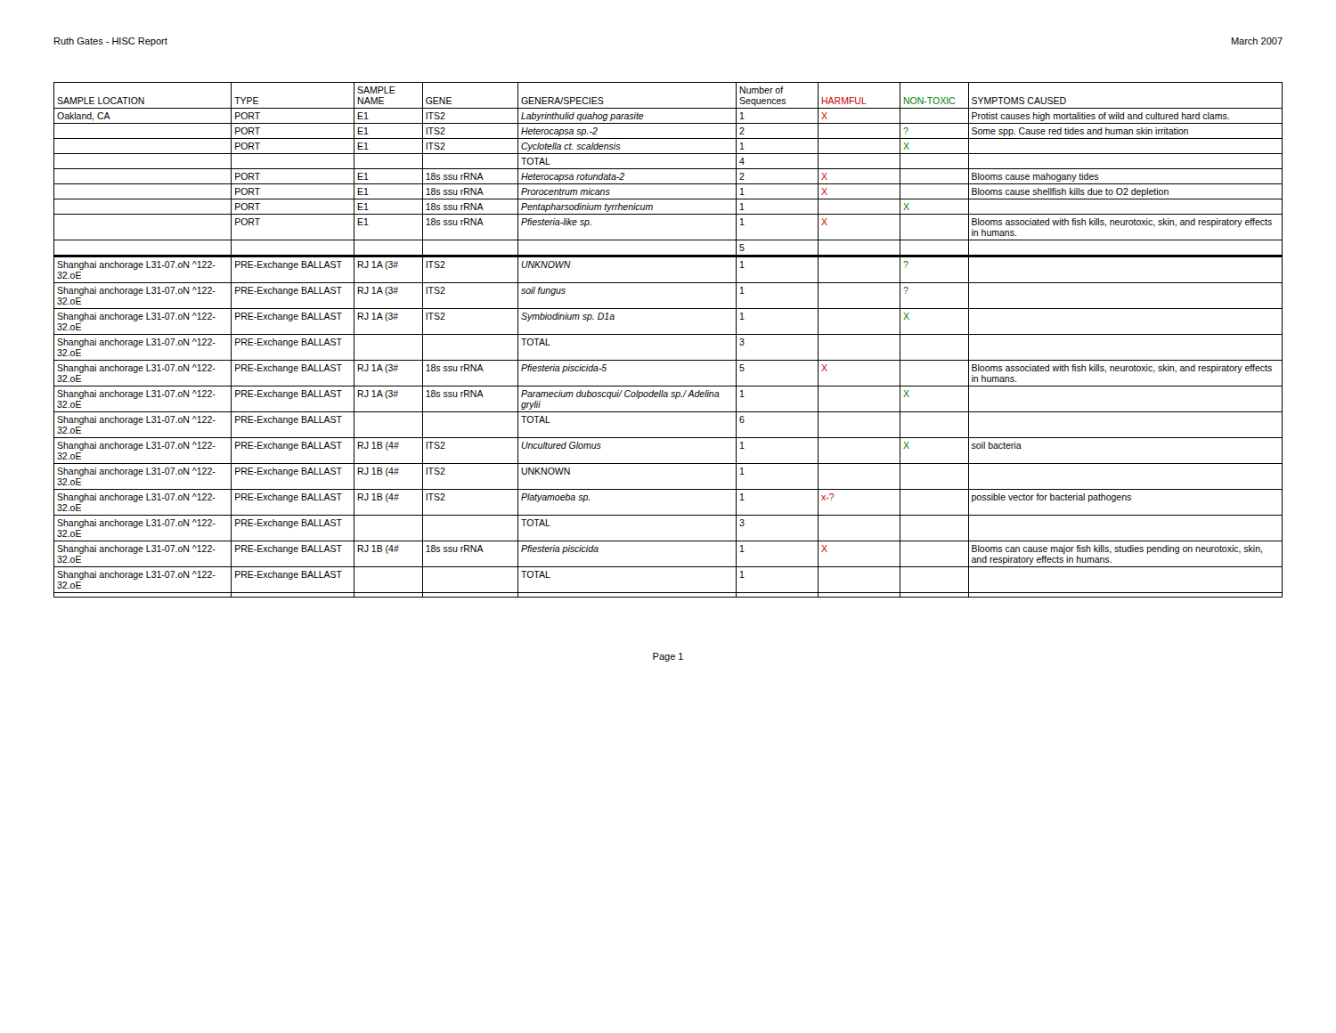Ruth Gates - HISC Report
March 2007
| SAMPLE LOCATION | TYPE | SAMPLE NAME | GENE | GENERA/SPECIES | Number of Sequences | HARMFUL | NON-TOXIC | SYMPTOMS CAUSED |
| --- | --- | --- | --- | --- | --- | --- | --- | --- |
| Oakland, CA | PORT | E1 | ITS2 | Labyrinthulid quahog parasite | 1 | X | | Protist causes high mortalities of wild and cultured hard clams. |
| | PORT | E1 | ITS2 | Heterocapsa sp.-2 | 2 | | ? | Some spp. Cause red tides and human skin irritation |
| | PORT | E1 | ITS2 | Cyclotella ct. scaldensis | 1 | | X | |
| | | | | TOTAL | 4 | | | |
| | PORT | E1 | 18s ssu rRNA | Heterocapsa rotundata-2 | 2 | X | | Blooms cause mahogany tides |
| | PORT | E1 | 18s ssu rRNA | Prorocentrum micans | 1 | X | | Blooms cause shellfish kills due to O2 depletion |
| | PORT | E1 | 18s ssu rRNA | Pentapharsodinium tyrrhenicum | 1 | | X | |
| | PORT | E1 | 18s ssu rRNA | Pfiesteria-like sp. | 1 | X | | Blooms associated with fish kills, neurotoxic, skin, and respiratory effects in humans. |
| | | | | | 5 | | | |
| Shanghai anchorage L31-07.oN ^122-32.oE | PRE-Exchange BALLAST | RJ 1A (3# | ITS2 | UNKNOWN | 1 | | ? | |
| Shanghai anchorage L31-07.oN ^122-32.oE | PRE-Exchange BALLAST | RJ 1A (3# | ITS2 | soil fungus | 1 | | ? | |
| Shanghai anchorage L31-07.oN ^122-32.oE | PRE-Exchange BALLAST | RJ 1A (3# | ITS2 | Symbiodinium sp. D1a | 1 | | X | |
| Shanghai anchorage L31-07.oN ^122-32.oE | PRE-Exchange BALLAST | | | TOTAL | 3 | | | |
| Shanghai anchorage L31-07.oN ^122-32.oE | PRE-Exchange BALLAST | RJ 1A (3# | 18s ssu rRNA | Pfiesteria piscicida-5 | 5 | X | | Blooms associated with fish kills, neurotoxic, skin, and respiratory effects in humans. |
| Shanghai anchorage L31-07.oN ^122-32.oE | PRE-Exchange BALLAST | RJ 1A (3# | 18s ssu rRNA | Paramecium duboscqui/ Colpodella sp./ Adelina grylii | 1 | | X | |
| Shanghai anchorage L31-07.oN ^122-32.oE | PRE-Exchange BALLAST | | | TOTAL | 6 | | | |
| Shanghai anchorage L31-07.oN ^122-32.oE | PRE-Exchange BALLAST | RJ 1B (4# | ITS2 | Uncultured Glomus | 1 | | X | soil bacteria |
| Shanghai anchorage L31-07.oN ^122-32.oE | PRE-Exchange BALLAST | RJ 1B (4# | ITS2 | UNKNOWN | 1 | | | |
| Shanghai anchorage L31-07.oN ^122-32.oE | PRE-Exchange BALLAST | RJ 1B (4# | ITS2 | Platyamoeba sp. | 1 | x-? | | possible vector for bacterial pathogens |
| Shanghai anchorage L31-07.oN ^122-32.oE | PRE-Exchange BALLAST | | | TOTAL | 3 | | | |
| Shanghai anchorage L31-07.oN ^122-32.oE | PRE-Exchange BALLAST | RJ 1B (4# | 18s ssu rRNA | Pfiesteria piscicida | 1 | X | | Blooms can cause major fish kills, studies pending on neurotoxic, skin, and respiratory effects in humans. |
| Shanghai anchorage L31-07.oN ^122-32.oE | PRE-Exchange BALLAST | | | TOTAL | 1 | | | |
Page 1